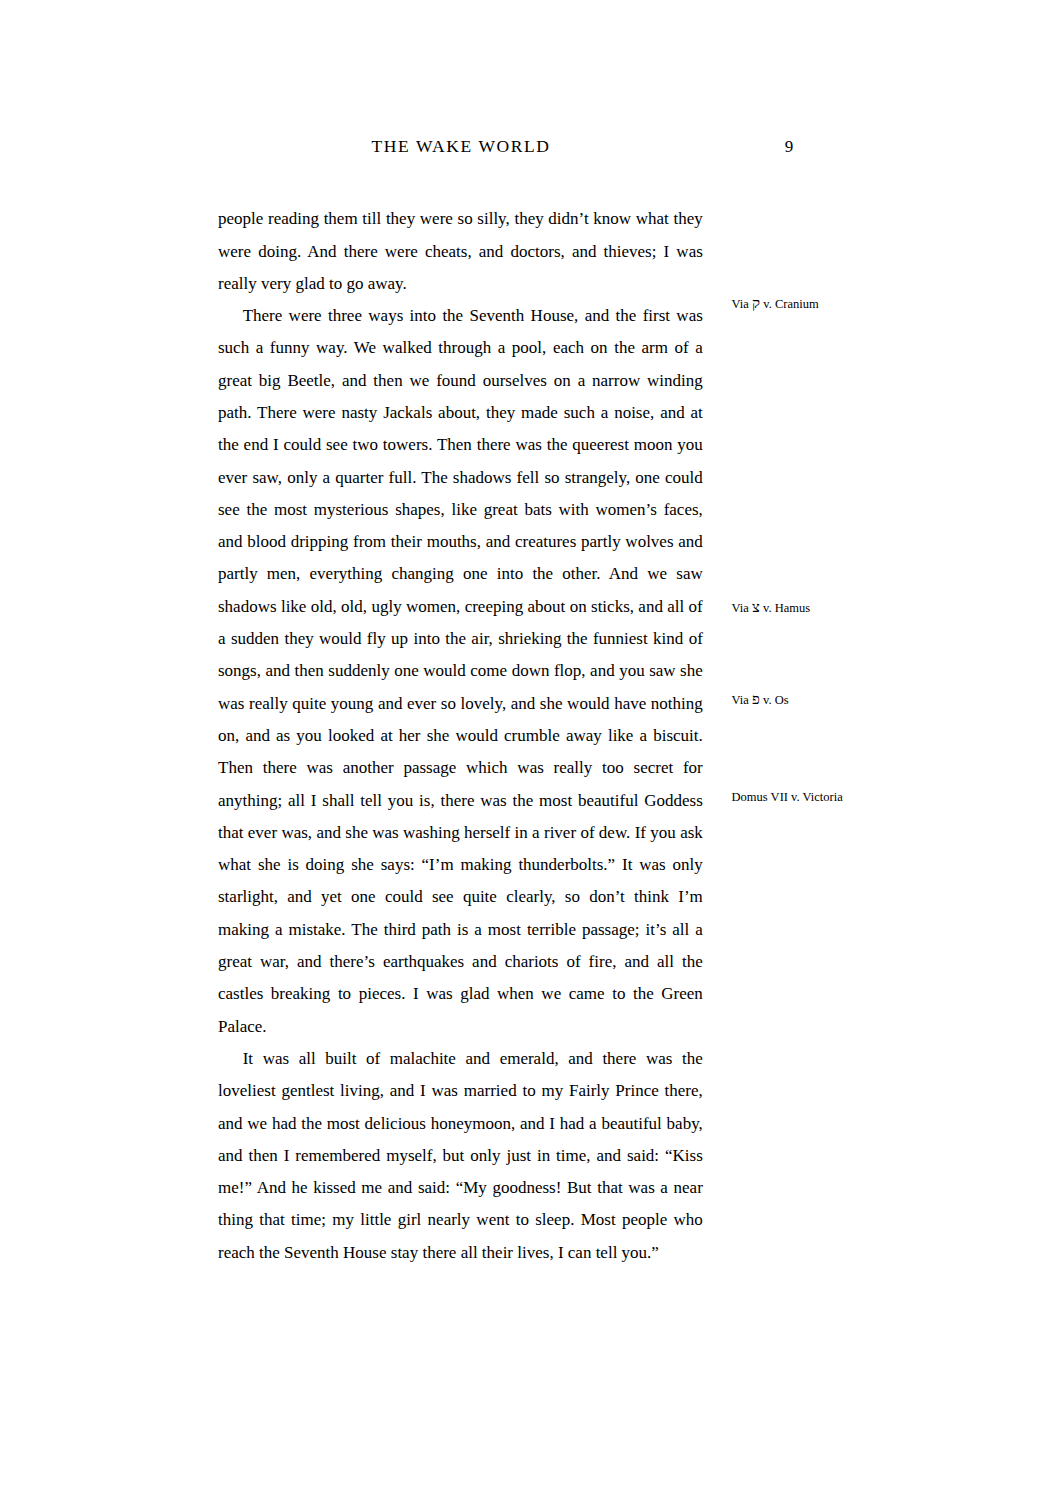THE WAKE WORLD 9
people reading them till they were so silly, they didn’t know what they were doing. And there were cheats, and doctors, and thieves; I was really very glad to go away.
There were three ways into the Seventh House, and the first was such a funny way. We walked through a pool, each on the arm of a great big Beetle, and then we found ourselves on a narrow winding path. There were nasty Jackals about, they made such a noise, and at the end I could see two towers. Then there was the queerest moon you ever saw, only a quarter full. The shadows fell so strangely, one could see the most mysterious shapes, like great bats with women’s faces, and blood dripping from their mouths, and creatures partly wolves and partly men, everything changing one into the other. And we saw shadows like old, old, ugly women, creeping about on sticks, and all of a sudden they would fly up into the air, shrieking the funniest kind of songs, and then suddenly one would come down flop, and you saw she was really quite young and ever so lovely, and she would have nothing on, and as you looked at her she would crumble away like a biscuit. Then there was another passage which was really too secret for anything; all I shall tell you is, there was the most beautiful Goddess that ever was, and she was washing herself in a river of dew. If you ask what she is doing she says: “I’m making thunderbolts.” It was only starlight, and yet one could see quite clearly, so don’t think I’m making a mistake. The third path is a most terrible passage; it’s all a great war, and there’s earthquakes and chariots of fire, and all the castles breaking to pieces. I was glad when we came to the Green Palace.
It was all built of malachite and emerald, and there was the loveliest gentlest living, and I was married to my Fairly Prince there, and we had the most delicious honeymoon, and I had a beautiful baby, and then I remembered myself, but only just in time, and said: “Kiss me!” And he kissed me and said: “My goodness! But that was a near thing that time; my little girl nearly went to sleep. Most people who reach the Seventh House stay there all their lives, I can tell you.”
Via ק v. Cranium
Via צ v. Hamus
Via פ v. Os
Domus VII v. Victoria